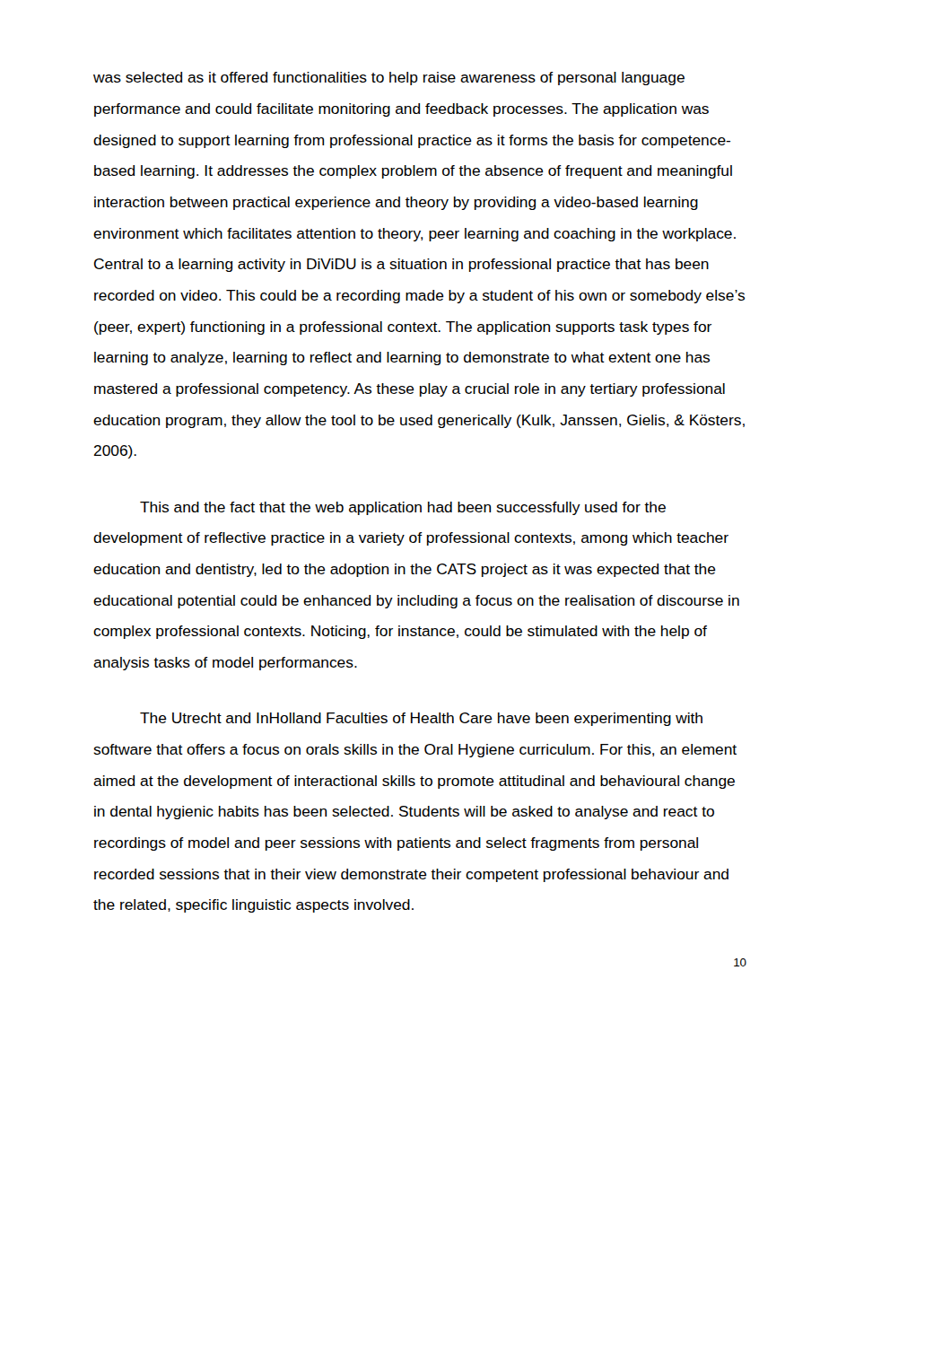was selected as it offered functionalities to help raise awareness of personal language performance and could facilitate monitoring and feedback processes. The application was designed to support learning from professional practice as it forms the basis for competence-based learning. It addresses the complex problem of the absence of frequent and meaningful interaction between practical experience and theory by providing a video-based learning environment which facilitates attention to theory, peer learning and coaching in the workplace. Central to a learning activity in DiViDU is a situation in professional practice that has been recorded on video. This could be a recording made by a student of his own or somebody else’s (peer, expert) functioning in a professional context. The application supports task types for learning to analyze, learning to reflect and learning to demonstrate to what extent one has mastered a professional competency. As these play a crucial role in any tertiary professional education program, they allow the tool to be used generically (Kulk, Janssen, Gielis, & Kösters, 2006).
This and the fact that the web application had been successfully used for the development of reflective practice in a variety of professional contexts, among which teacher education and dentistry, led to the adoption in the CATS project as it was expected that the educational potential could be enhanced by including a focus on the realisation of discourse in complex professional contexts. Noticing, for instance, could be stimulated with the help of analysis tasks of model performances.
The Utrecht and InHolland Faculties of Health Care have been experimenting with software that offers a focus on orals skills in the Oral Hygiene curriculum. For this, an element aimed at the development of interactional skills to promote attitudinal and behavioural change in dental hygienic habits has been selected. Students will be asked to analyse and react to recordings of model and peer sessions with patients and select fragments from personal recorded sessions that in their view demonstrate their competent professional behaviour and the related, specific linguistic aspects involved.
10